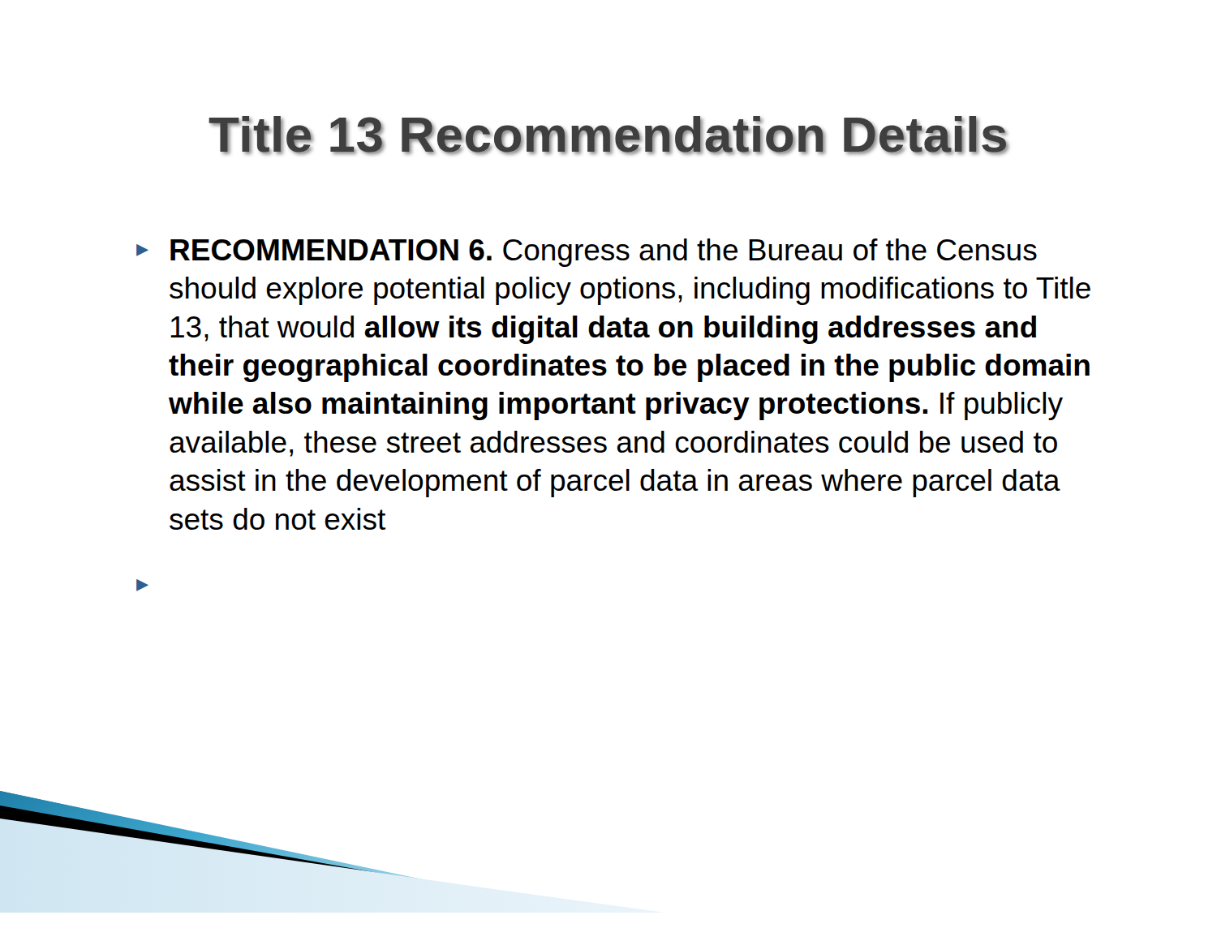Title 13 Recommendation Details
RECOMMENDATION 6. Congress and the Bureau of the Census should explore potential policy options, including modifications to Title 13, that would allow its digital data on building addresses and their geographical coordinates to be placed in the public domain while also maintaining important privacy protections. If publicly available, these street addresses and coordinates could be used to assist in the development of parcel data in areas where parcel data sets do not exist